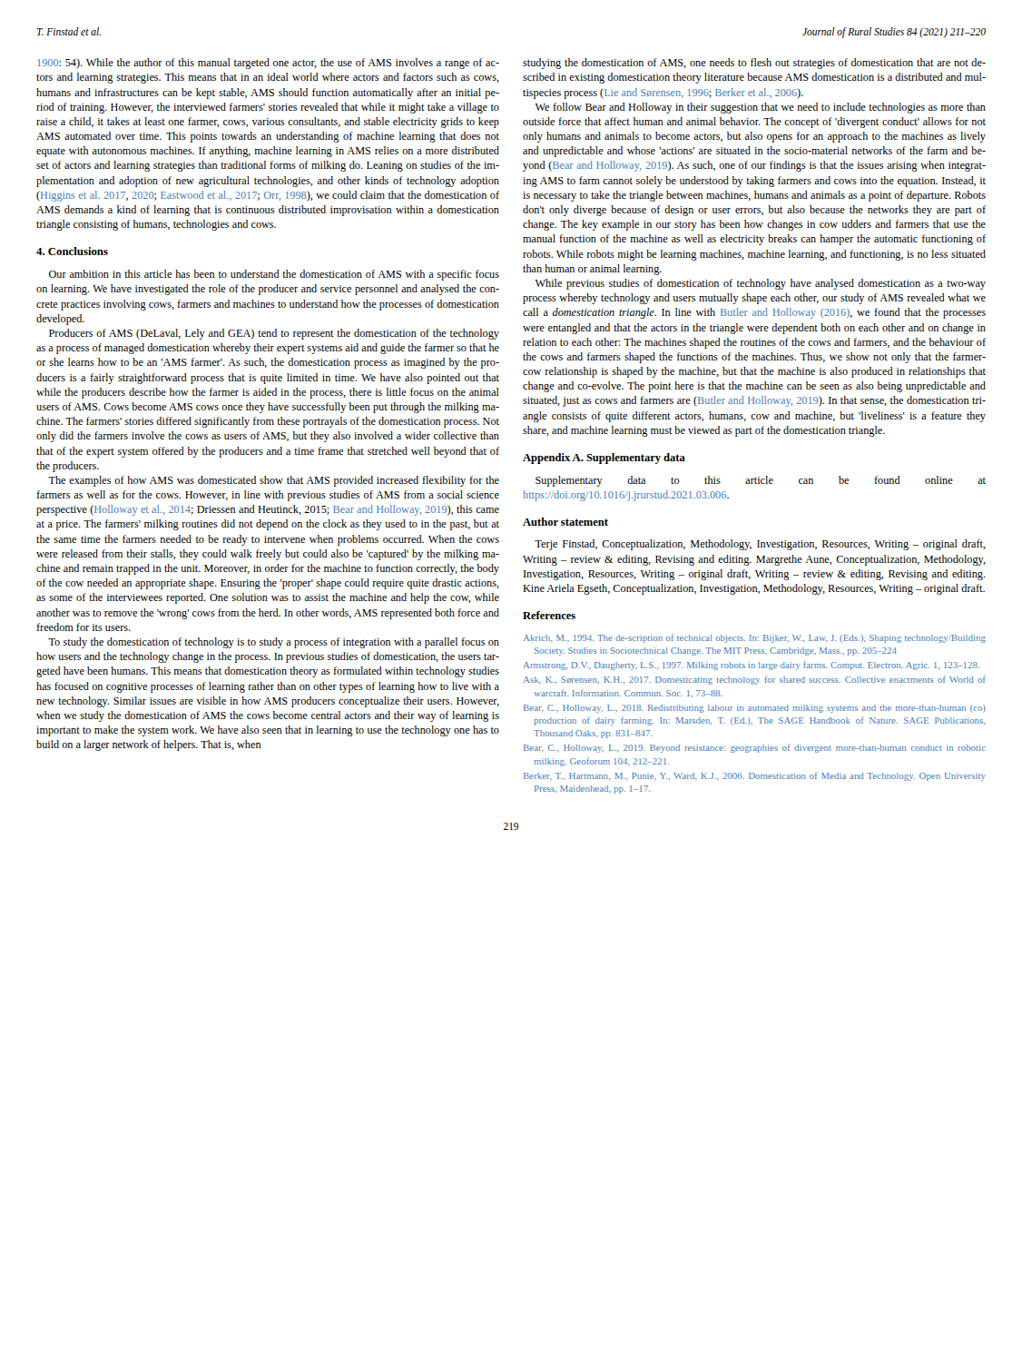T. Finstad et al. Journal of Rural Studies 84 (2021) 211–220
1900: 54). While the author of this manual targeted one actor, the use of AMS involves a range of actors and learning strategies. This means that in an ideal world where actors and factors such as cows, humans and infrastructures can be kept stable, AMS should function automatically after an initial period of training. However, the interviewed farmers' stories revealed that while it might take a village to raise a child, it takes at least one farmer, cows, various consultants, and stable electricity grids to keep AMS automated over time. This points towards an understanding of machine learning that does not equate with autonomous machines. If anything, machine learning in AMS relies on a more distributed set of actors and learning strategies than traditional forms of milking do. Leaning on studies of the implementation and adoption of new agricultural technologies, and other kinds of technology adoption (Higgins et al. 2017, 2020; Eastwood et al., 2017; Orr, 1998), we could claim that the domestication of AMS demands a kind of learning that is continuous distributed improvisation within a domestication triangle consisting of humans, technologies and cows.
4. Conclusions
Our ambition in this article has been to understand the domestication of AMS with a specific focus on learning. We have investigated the role of the producer and service personnel and analysed the concrete practices involving cows, farmers and machines to understand how the processes of domestication developed.
Producers of AMS (DeLaval, Lely and GEA) tend to represent the domestication of the technology as a process of managed domestication whereby their expert systems aid and guide the farmer so that he or she learns how to be an 'AMS farmer'. As such, the domestication process as imagined by the producers is a fairly straightforward process that is quite limited in time. We have also pointed out that while the producers describe how the farmer is aided in the process, there is little focus on the animal users of AMS. Cows become AMS cows once they have successfully been put through the milking machine. The farmers' stories differed significantly from these portrayals of the domestication process. Not only did the farmers involve the cows as users of AMS, but they also involved a wider collective than that of the expert system offered by the producers and a time frame that stretched well beyond that of the producers.
The examples of how AMS was domesticated show that AMS provided increased flexibility for the farmers as well as for the cows. However, in line with previous studies of AMS from a social science perspective (Holloway et al., 2014; Driessen and Heutinck, 2015; Bear and Holloway, 2019), this came at a price. The farmers' milking routines did not depend on the clock as they used to in the past, but at the same time the farmers needed to be ready to intervene when problems occurred. When the cows were released from their stalls, they could walk freely but could also be 'captured' by the milking machine and remain trapped in the unit. Moreover, in order for the machine to function correctly, the body of the cow needed an appropriate shape. Ensuring the 'proper' shape could require quite drastic actions, as some of the interviewees reported. One solution was to assist the machine and help the cow, while another was to remove the 'wrong' cows from the herd. In other words, AMS represented both force and freedom for its users.
To study the domestication of technology is to study a process of integration with a parallel focus on how users and the technology change in the process. In previous studies of domestication, the users targeted have been humans. This means that domestication theory as formulated within technology studies has focused on cognitive processes of learning rather than on other types of learning how to live with a new technology. Similar issues are visible in how AMS producers conceptualize their users. However, when we study the domestication of AMS the cows become central actors and their way of learning is important to make the system work. We have also seen that in learning to use the technology one has to build on a larger network of helpers. That is, when
studying the domestication of AMS, one needs to flesh out strategies of domestication that are not described in existing domestication theory literature because AMS domestication is a distributed and multispecies process (Lie and Sørensen, 1996; Berker et al., 2006).
We follow Bear and Holloway in their suggestion that we need to include technologies as more than outside force that affect human and animal behavior. The concept of 'divergent conduct' allows for not only humans and animals to become actors, but also opens for an approach to the machines as lively and unpredictable and whose 'actions' are situated in the socio-material networks of the farm and beyond (Bear and Holloway, 2019). As such, one of our findings is that the issues arising when integrating AMS to farm cannot solely be understood by taking farmers and cows into the equation. Instead, it is necessary to take the triangle between machines, humans and animals as a point of departure. Robots don't only diverge because of design or user errors, but also because the networks they are part of change. The key example in our story has been how changes in cow udders and farmers that use the manual function of the machine as well as electricity breaks can hamper the automatic functioning of robots. While robots might be learning machines, machine learning, and functioning, is no less situated than human or animal learning.
While previous studies of domestication of technology have analysed domestication as a two-way process whereby technology and users mutually shape each other, our study of AMS revealed what we call a domestication triangle. In line with Butler and Holloway (2016), we found that the processes were entangled and that the actors in the triangle were dependent both on each other and on change in relation to each other: The machines shaped the routines of the cows and farmers, and the behaviour of the cows and farmers shaped the functions of the machines. Thus, we show not only that the farmer-cow relationship is shaped by the machine, but that the machine is also produced in relationships that change and co-evolve. The point here is that the machine can be seen as also being unpredictable and situated, just as cows and farmers are (Butler and Holloway, 2019). In that sense, the domestication triangle consists of quite different actors, humans, cow and machine, but 'liveliness' is a feature they share, and machine learning must be viewed as part of the domestication triangle.
Appendix A. Supplementary data
Supplementary data to this article can be found online at https://doi.org/10.1016/j.jrurstud.2021.03.006.
Author statement
Terje Finstad, Conceptualization, Methodology, Investigation, Resources, Writing – original draft, Writing – review & editing, Revising and editing. Margrethe Aune, Conceptualization, Methodology, Investigation, Resources, Writing – original draft, Writing – review & editing, Revising and editing. Kine Ariela Egseth, Conceptualization, Investigation, Methodology, Resources, Writing – original draft.
References
Akrich, M., 1994. The de-scription of technical objects. In: Bijker, W., Law, J. (Eds.), Shaping technology/Building Society. Studies in Sociotechnical Change. The MIT Press, Cambridge, Mass., pp. 205–224
Armstrong, D.V., Daugherty, L.S., 1997. Milking robots in large dairy farms. Comput. Electron. Agric. 1, 123–128.
Ask, K., Sørensen, K.H., 2017. Domesticating technology for shared success. Collective enactments of World of warcraft. Information. Commun. Soc. 1, 73–88.
Bear, C., Holloway, L., 2018. Redistributing labour in automated milking systems and the more-than-human (co) production of dairy farming. In: Marsden, T. (Ed.), The SAGE Handbook of Nature. SAGE Publications, Thousand Oaks, pp. 831–847.
Bear, C., Holloway, L., 2019. Beyond resistance: geographies of divergent more-than-human conduct in robotic milking. Geoforum 104, 212–221.
Berker, T., Hartmann, M., Punie, Y., Ward, K.J., 2006. Domestication of Media and Technology. Open University Press, Maidenhead, pp. 1–17.
219